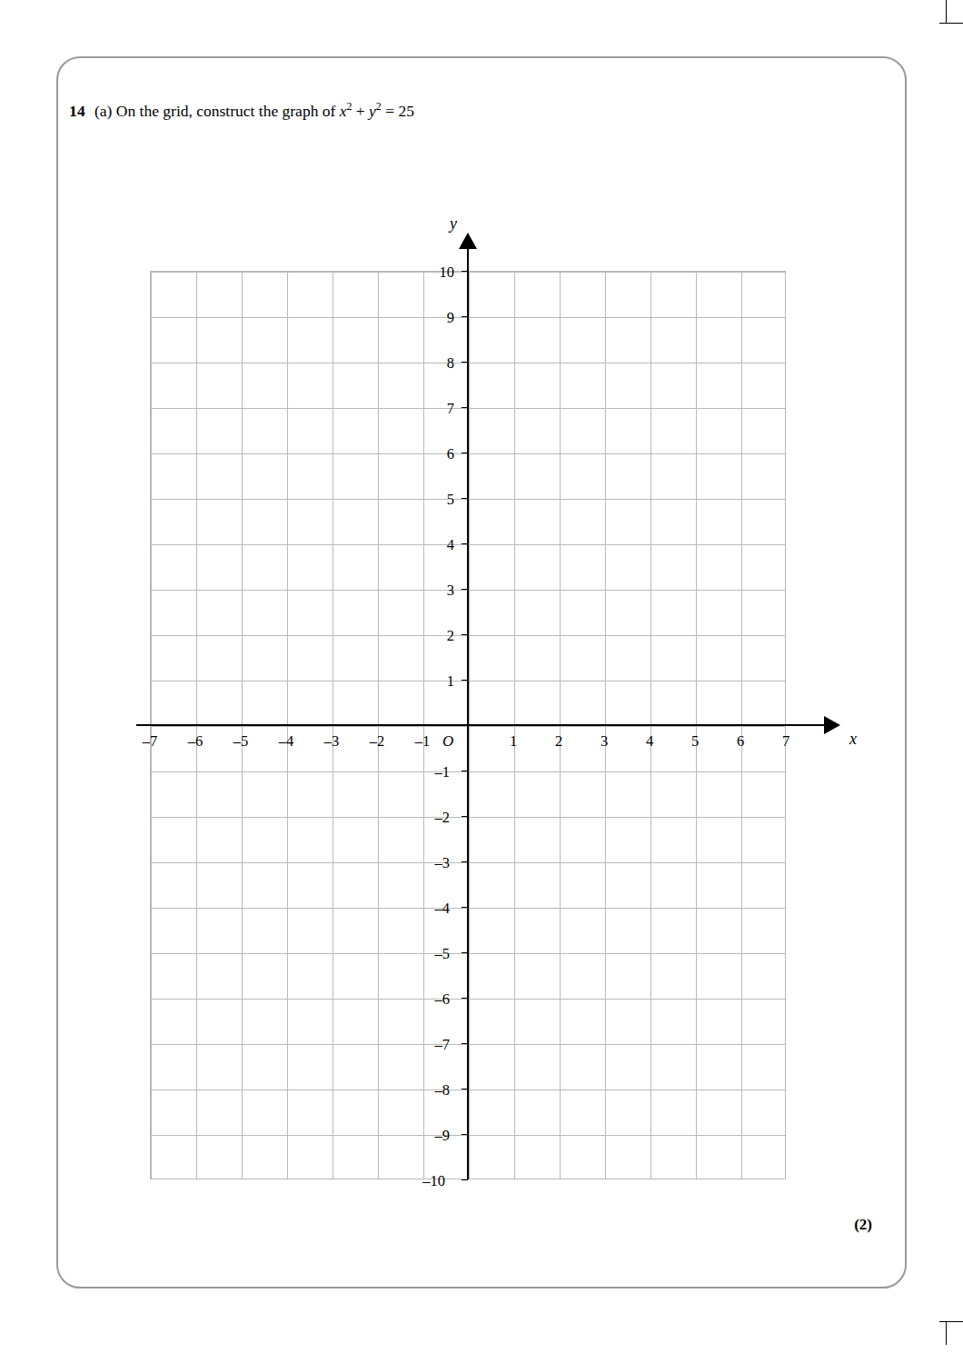14
(a) On the grid, construct the graph of x2 + y2 = 25
x
y
–7
–6
–5
–4
–3
–2
–1
O
1
2
3
4
5
6
7
10
9
8
7
6
5
4
3
2
1
–1
–2
–3
–4
–5
–6
–7
–8
–9
–10
(2)